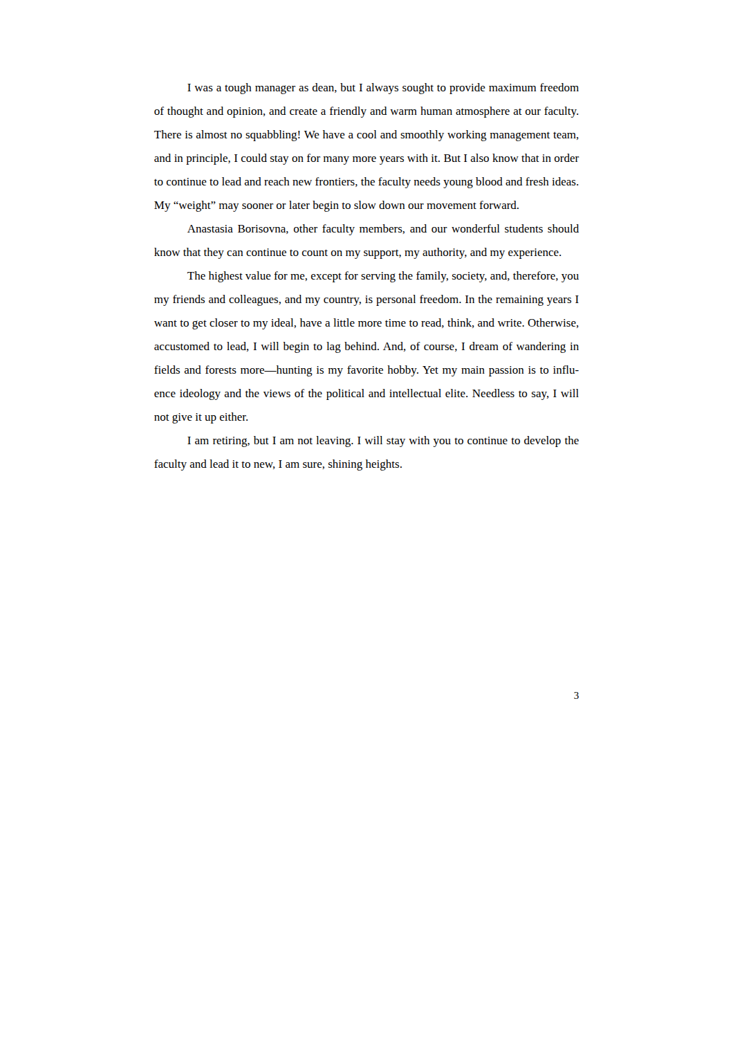I was a tough manager as dean, but I always sought to provide maximum freedom of thought and opinion, and create a friendly and warm human atmosphere at our faculty. There is almost no squabbling! We have a cool and smoothly working management team, and in principle, I could stay on for many more years with it. But I also know that in order to continue to lead and reach new frontiers, the faculty needs young blood and fresh ideas. My “weight” may sooner or later begin to slow down our movement forward.
Anastasia Borisovna, other faculty members, and our wonderful students should know that they can continue to count on my support, my authority, and my experience.
The highest value for me, except for serving the family, society, and, therefore, you my friends and colleagues, and my country, is personal freedom. In the remaining years I want to get closer to my ideal, have a little more time to read, think, and write. Otherwise, accustomed to lead, I will begin to lag behind. And, of course, I dream of wandering in fields and forests more—hunting is my favorite hobby. Yet my main passion is to influence ideology and the views of the political and intellectual elite. Needless to say, I will not give it up either.
I am retiring, but I am not leaving. I will stay with you to continue to develop the faculty and lead it to new, I am sure, shining heights.
3